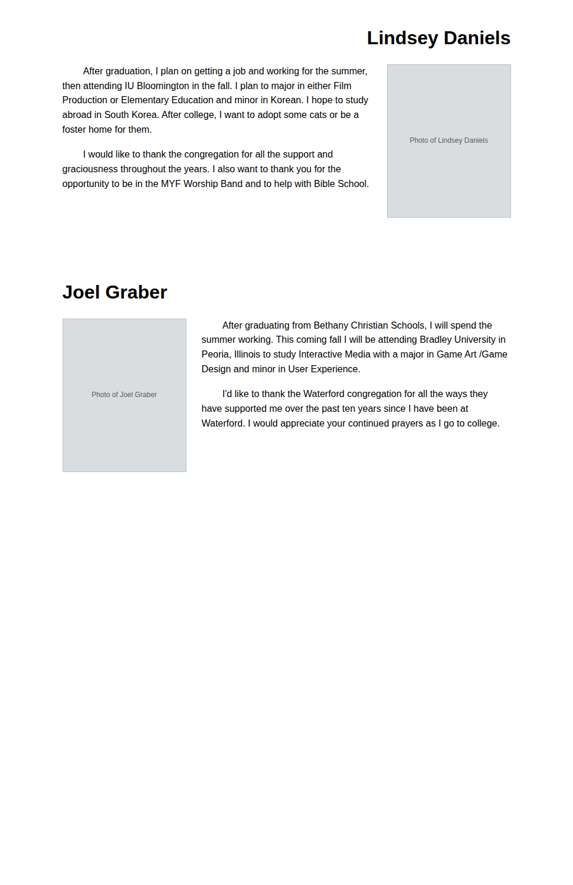Lindsey Daniels
Photo of Lindsey Daniels
After graduation, I plan on getting a job and working for the summer, then attending IU Bloomington in the fall. I plan to major in either Film Production or Elementary Education and minor in Korean. I hope to study abroad in South Korea. After college, I want to adopt some cats or be a foster home for them.
I would like to thank the congregation for all the support and graciousness throughout the years. I also want to thank you for the opportunity to be in the MYF Worship Band and to help with Bible School.
Joel Graber
Photo of Joel Graber
After graduating from Bethany Christian Schools, I will spend the summer working. This coming fall I will be attending Bradley University in Peoria, Illinois to study Interactive Media with a major in Game Art /Game Design and minor in User Experience.
I'd like to thank the Waterford congregation for all the ways they have supported me over the past ten years since I have been at Waterford. I would appreciate your continued prayers as I go to college.